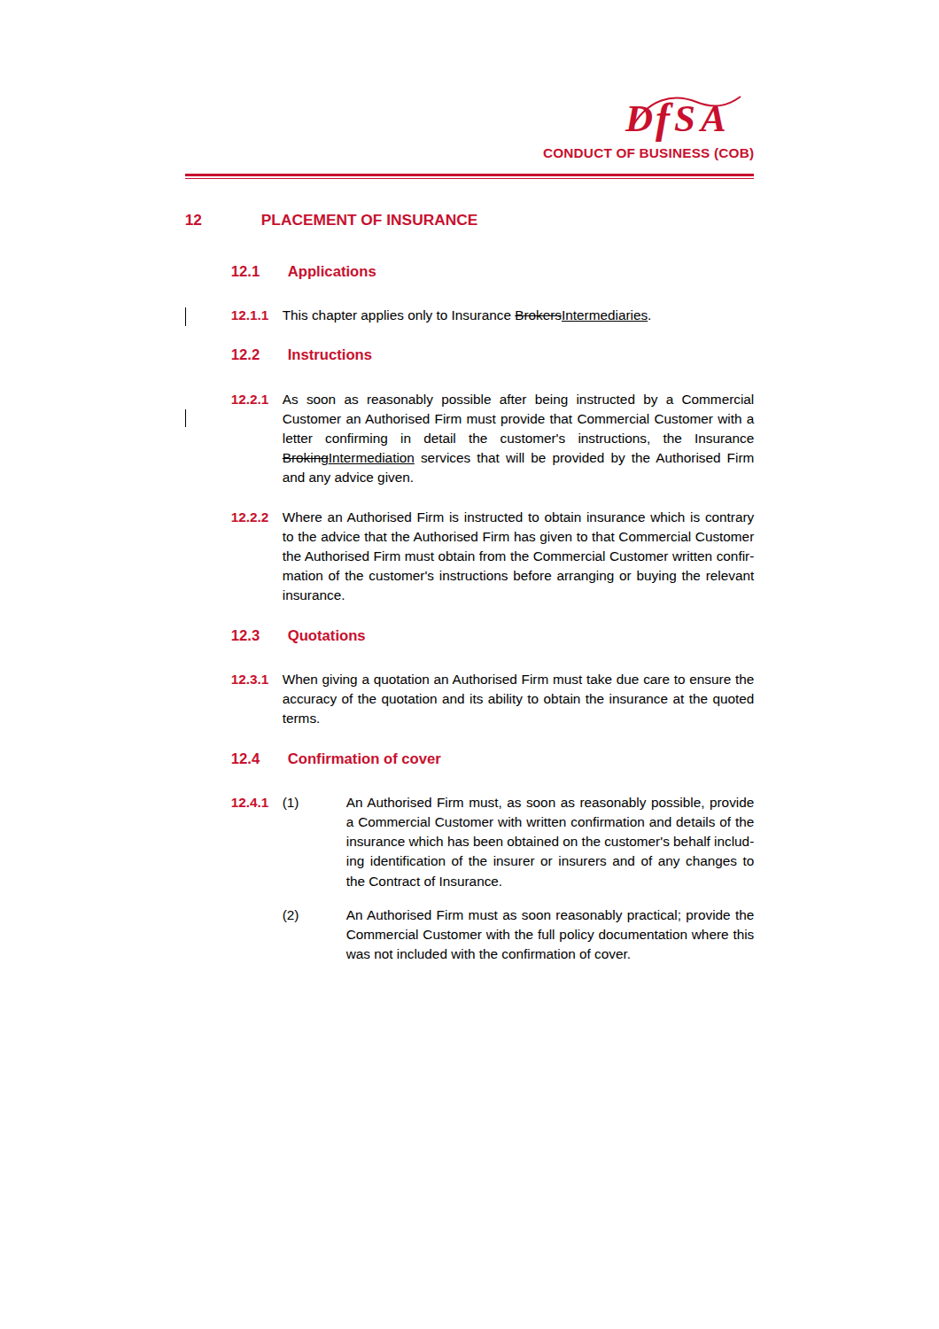D f S A
CONDUCT OF BUSINESS (COB)
12 PLACEMENT OF INSURANCE
12.1 Applications
12.1.1
This chapter applies only to Insurance BrokersIntermediaries.
12.2 Instructions
12.2.1
As soon as reasonably possible after being instructed by a Commercial Customer an Authorised Firm must provide that Commercial Customer with a letter confirming in detail the customer's instructions, the Insurance BrokingIntermediation services that will be provided by the Authorised Firm and any advice given.
12.2.2
Where an Authorised Firm is instructed to obtain insurance which is contrary to the advice that the Authorised Firm has given to that Commercial Customer the Authorised Firm must obtain from the Commercial Customer written confirmation of the customer's instructions before arranging or buying the relevant insurance.
12.3 Quotations
12.3.1
When giving a quotation an Authorised Firm must take due care to ensure the accuracy of the quotation and its ability to obtain the insurance at the quoted terms.
12.4 Confirmation of cover
12.4.1
(1)
An Authorised Firm must, as soon as reasonably possible, provide a Commercial Customer with written confirmation and details of the insurance which has been obtained on the customer's behalf including identification of the insurer or insurers and of any changes to the Contract of Insurance.
(2)
An Authorised Firm must as soon reasonably practical; provide the Commercial Customer with the full policy documentation where this was not included with the confirmation of cover.